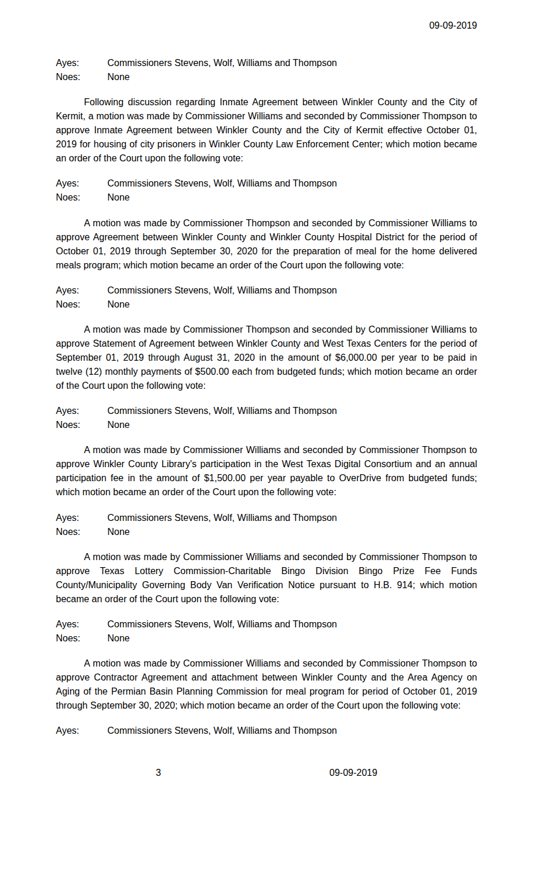09-09-2019
Ayes: Commissioners Stevens, Wolf, Williams and Thompson
Noes: None
Following discussion regarding Inmate Agreement between Winkler County and the City of Kermit, a motion was made by Commissioner Williams and seconded by Commissioner Thompson to approve Inmate Agreement between Winkler County and the City of Kermit effective October 01, 2019 for housing of city prisoners in Winkler County Law Enforcement Center; which motion became an order of the Court upon the following vote:
Ayes: Commissioners Stevens, Wolf, Williams and Thompson
Noes: None
A motion was made by Commissioner Thompson and seconded by Commissioner Williams to approve Agreement between Winkler County and Winkler County Hospital District for the period of October 01, 2019 through September 30, 2020 for the preparation of meal for the home delivered meals program; which motion became an order of the Court upon the following vote:
Ayes: Commissioners Stevens, Wolf, Williams and Thompson
Noes: None
A motion was made by Commissioner Thompson and seconded by Commissioner Williams to approve Statement of Agreement between Winkler County and West Texas Centers for the period of September 01, 2019 through August 31, 2020 in the amount of $6,000.00 per year to be paid in twelve (12) monthly payments of $500.00 each from budgeted funds; which motion became an order of the Court upon the following vote:
Ayes: Commissioners Stevens, Wolf, Williams and Thompson
Noes: None
A motion was made by Commissioner Williams and seconded by Commissioner Thompson to approve Winkler County Library's participation in the West Texas Digital Consortium and an annual participation fee in the amount of $1,500.00 per year payable to OverDrive from budgeted funds; which motion became an order of the Court upon the following vote:
Ayes: Commissioners Stevens, Wolf, Williams and Thompson
Noes: None
A motion was made by Commissioner Williams and seconded by Commissioner Thompson to approve Texas Lottery Commission-Charitable Bingo Division Bingo Prize Fee Funds County/Municipality Governing Body Van Verification Notice pursuant to H.B. 914; which motion became an order of the Court upon the following vote:
Ayes: Commissioners Stevens, Wolf, Williams and Thompson
Noes: None
A motion was made by Commissioner Williams and seconded by Commissioner Thompson to approve Contractor Agreement and attachment between Winkler County and the Area Agency on Aging of the Permian Basin Planning Commission for meal program for period of October 01, 2019 through September 30, 2020; which motion became an order of the Court upon the following vote:
Ayes: Commissioners Stevens, Wolf, Williams and Thompson
3 09-09-2019